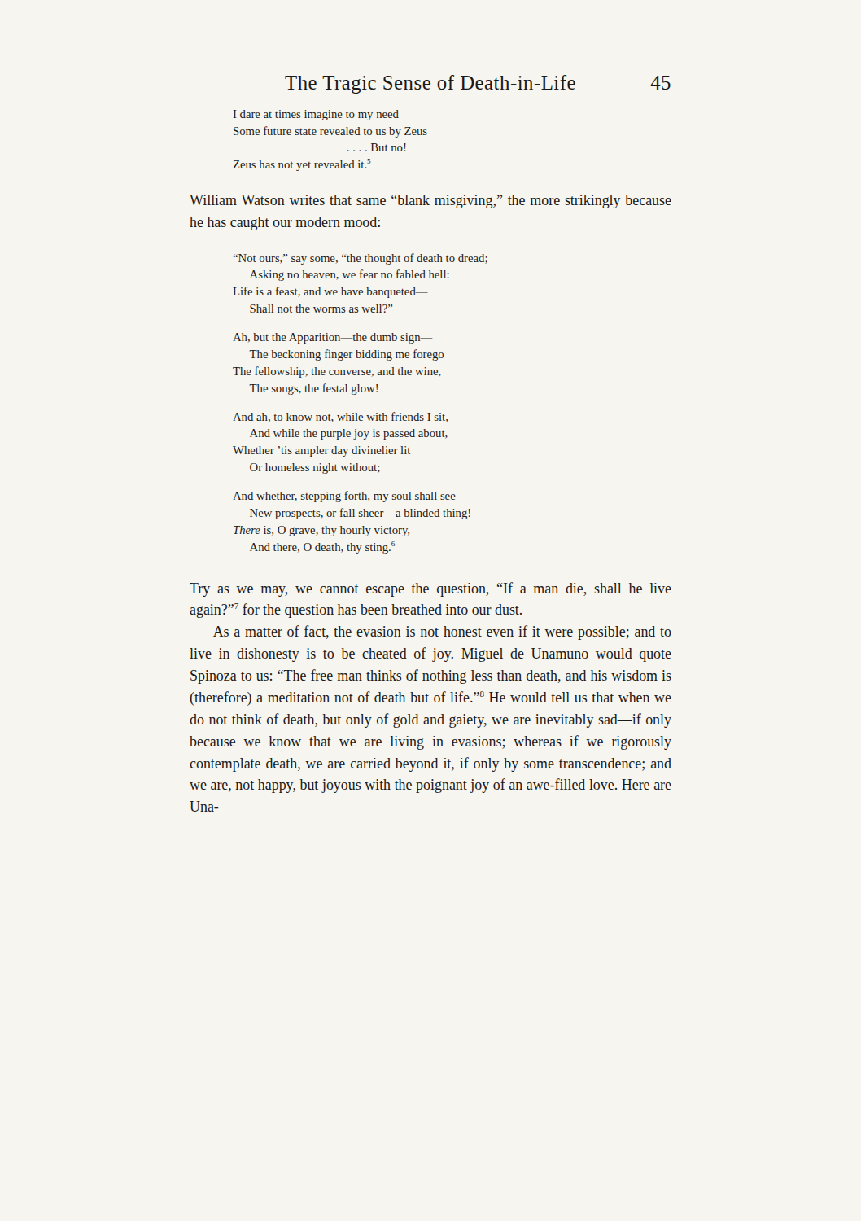The Tragic Sense of Death-in-Life 45
I dare at times imagine to my need
Some future state revealed to us by Zeus
. . . . But no!
Zeus has not yet revealed it.5
William Watson writes that same “blank misgiving,” the more strikingly because he has caught our modern mood:
“Not ours,” say some, “the thought of death to dread;
Asking no heaven, we fear no fabled hell:
Life is a feast, and we have banqueted—
Shall not the worms as well?”
Ah, but the Apparition—the dumb sign—
The beckoning finger bidding me forego
The fellowship, the converse, and the wine,
The songs, the festal glow!
And ah, to know not, while with friends I sit,
And while the purple joy is passed about,
Whether ’tis ampler day divinelier lit
Or homeless night without;
And whether, stepping forth, my soul shall see
New prospects, or fall sheer—a blinded thing!
There is, O grave, thy hourly victory,
And there, O death, thy sting.6
Try as we may, we cannot escape the question, “If a man die, shall he live again?”7 for the question has been breathed into our dust.
As a matter of fact, the evasion is not honest even if it were possible; and to live in dishonesty is to be cheated of joy. Miguel de Unamuno would quote Spinoza to us: “The free man thinks of nothing less than death, and his wisdom is (therefore) a meditation not of death but of life.”8 He would tell us that when we do not think of death, but only of gold and gaiety, we are inevitably sad—if only because we know that we are living in evasions; whereas if we rigorously contemplate death, we are carried beyond it, if only by some transcendence; and we are, not happy, but joyous with the poignant joy of an awe-filled love. Here are Una-